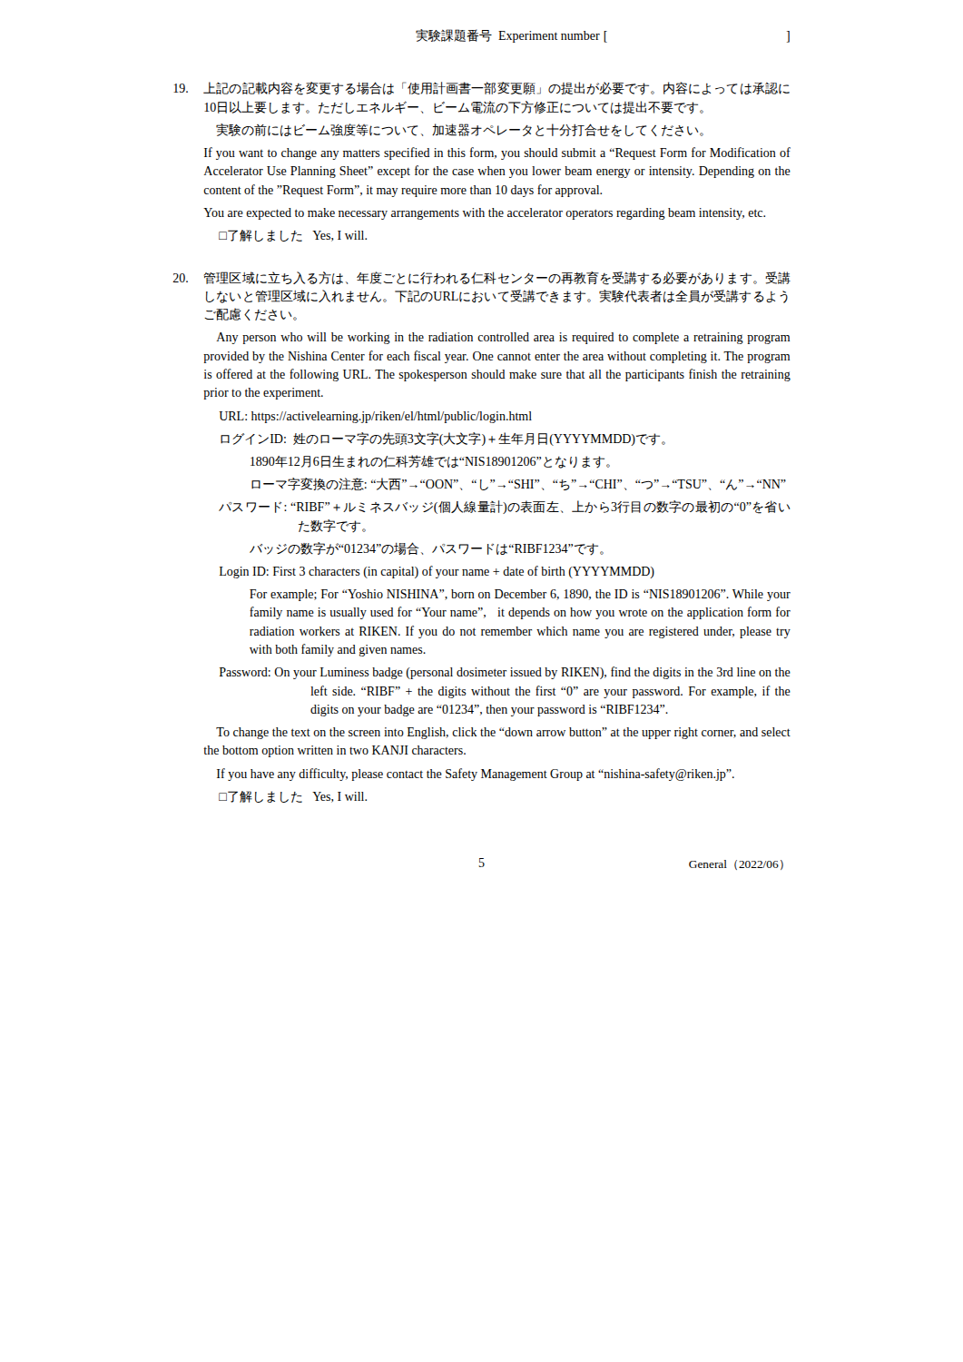実験課題番号 Experiment number [ ]
19.
上記の記載内容を変更する場合は「使用計画書一部変更願」の提出が必要です。内容によっては承認に10日以上要します。ただしエネルギー、ビーム電流の下方修正については提出不要です。
実験の前にはビーム強度等について、加速器オペレータと十分打合せをしてください。
If you want to change any matters specified in this form, you should submit a “Request Form for Modification of Accelerator Use Planning Sheet” except for the case when you lower beam energy or intensity. Depending on the content of the ”Request Form”, it may require more than 10 days for approval.
You are expected to make necessary arrangements with the accelerator operators regarding beam intensity, etc.
□了解しました Yes, I will.
20.
管理区域に立ち入る方は、年度ごとに行われる仁科センターの再教育を受講する必要があります。受講しないと管理区域に入れません。下記のURLにおいて受講できます。実験代表者は全員が受講するようご配慮ください。
Any person who will be working in the radiation controlled area is required to complete a retraining program provided by the Nishina Center for each fiscal year. One cannot enter the area without completing it. The program is offered at the following URL. The spokesperson should make sure that all the participants finish the retraining prior to the experiment.
URL: https://activelearning.jp/riken/el/html/public/login.html
ログインID: 姓のローマ字の先頭3文字(大文字)＋生年月日(YYYYMMDD)です。
1890年12月6日生まれの仁科芳雄では“NIS18901206”となります。
ローマ字変換の注意: “大西”→“OON”、“し”→“SHI”、“ち”→“CHI”、“つ”→“TSU”、“ん”→“NN”
パスワード: “RIBF”＋ルミネスバッジ(個人線量計)の表面左、上から3行目の数字の最初の“0”を省いた数字です。
バッジの数字が“01234”の場合、パスワードは“RIBF1234”です。
Login ID: First 3 characters (in capital) of your name + date of birth (YYYYMMDD)
For example; For “Yoshio NISHINA”, born on December 6, 1890, the ID is “NIS18901206”. While your family name is usually used for “Your name”, it depends on how you wrote on the application form for radiation workers at RIKEN. If you do not remember which name you are registered under, please try with both family and given names.
Password: On your Luminess badge (personal dosimeter issued by RIKEN), find the digits in the 3rd line on the left side. “RIBF” + the digits without the first “0” are your password. For example, if the digits on your badge are “01234”, then your password is “RIBF1234”.
To change the text on the screen into English, click the “down arrow button” at the upper right corner, and select the bottom option written in two KANJI characters.
If you have any difficulty, please contact the Safety Management Group at “nishina-safety@riken.jp”.
□了解しました Yes, I will.
5
General（2022/06）